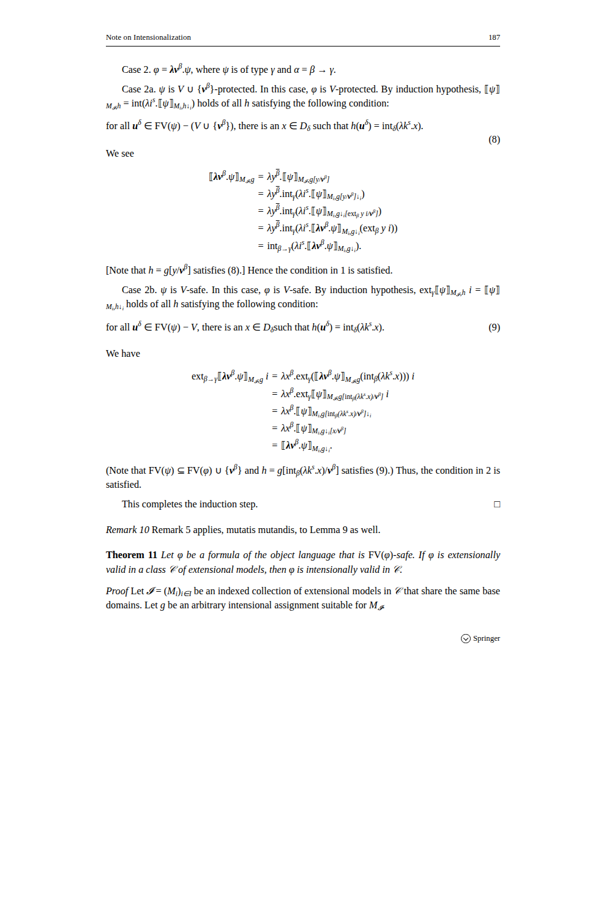Note on Intensionalization 187
Case 2. φ = λvβ.ψ, where ψ is of type γ and α = β → γ.
Case 2a. ψ is V ∪ {vβ}-protected. In this case, φ is V-protected. By induction hypothesis, ⟦ψ⟧M𝓘,h = int(λis.⟦ψ⟧Mi,h↓i) holds of all h satisfying the following condition:
for all uδ ∈ FV(ψ) − (V ∪ {vβ}), there is an x ∈ Dδ such that h(uδ) = intδ(λks.x).
(8)
We see
⟦λvβ.ψ⟧M𝓘,g
=
λyβ.⟦ψ⟧M𝓘,g[y/vβ]
=
λyβ.intγ(λis.⟦ψ⟧Mi,g[y/vβ]↓i)
=
λyβ.intγ(λis.⟦ψ⟧Mi,g↓i[extβ y i/vβ])
=
λyβ.intγ(λis.⟦λvβ.ψ⟧Mi,g↓i(extβ y i))
=
intβ→γ(λis.⟦λvβ.ψ⟧Mi,g↓i).
[Note that h = g[y/vβ] satisfies (8).] Hence the condition in 1 is satisfied.
Case 2b. ψ is V-safe. In this case, φ is V-safe. By induction hypothesis, extγ⟦ψ⟧M𝓘,h i = ⟦ψ⟧Mi,h↓i holds of all h satisfying the following condition:
for all uδ ∈ FV(ψ) − V, there is an x ∈ Dδsuch that h(uδ) = intδ(λks.x).
(9)
We have
extβ→γ⟦λvβ.ψ⟧M𝓘,g i
=
λxβ.extγ(⟦λvβ.ψ⟧M𝓘,g(intβ(λks.x))) i
=
λxβ.extγ⟦ψ⟧M𝓘,g[intβ(λks.x)/vβ] i
=
λxβ.⟦ψ⟧Mi,g[intβ(λks.x)/vβ]↓i
=
λxβ.⟦ψ⟧Mi,g↓i[x/vβ]
=
⟦λvβ.ψ⟧Mi,g↓i.
(Note that FV(ψ) ⊆ FV(φ) ∪ {vβ} and h = g[intβ(λks.x)/vβ] satisfies (9).) Thus, the condition in 2 is satisfied.
This completes the induction step.□
Remark 10 Remark 5 applies, mutatis mutandis, to Lemma 9 as well.
Theorem 11 Let φ be a formula of the object language that is FV(φ)-safe. If φ is extensionally valid in a class 𝒞 of extensional models, then φ is intensionally valid in 𝒞.
Proof Let 𝓘 = (Mi)i∈I be an indexed collection of extensional models in 𝒞 that share the same base domains. Let g be an arbitrary intensional assignment suitable for M𝓘.
Springer